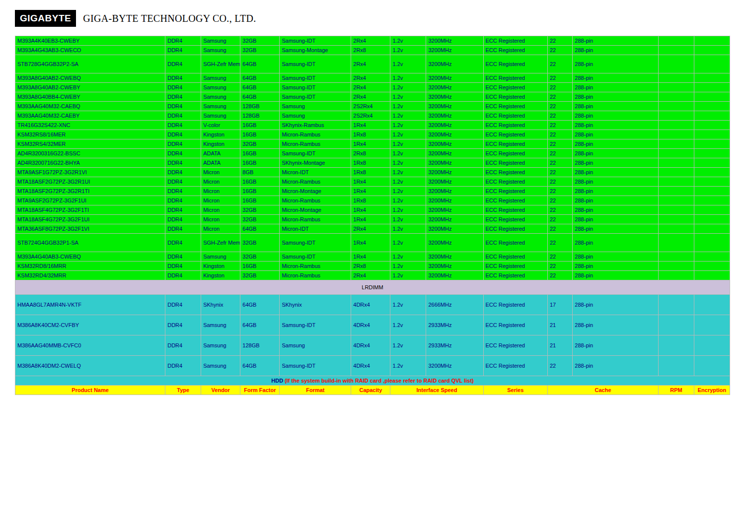GIGABYTE
GIGA-BYTE TECHNOLOGY CO., LTD.
| M393A4K40EB3-CWEBY | DDR4 | Samsung | 32GB | Samsung-IDT | 2Rx4 | 1.2v | 3200MHz | ECC Registered | 22 | 288-pin | | |
| M393A4G43AB3-CWECO | DDR4 | Samsung | 32GB | Samsung-Montage | 2Rx8 | 1.2v | 3200MHz | ECC Registered | 22 | 288-pin | | |
| STB728G4GGB32P2-SA | DDR4 | SGH-Zefr Memory | 64GB | Samsung-IDT | 2Rx4 | 1.2v | 3200MHz | ECC Registered | 22 | 288-pin | | |
| M393A8G40AB2-CWEBQ | DDR4 | Samsung | 64GB | Samsung-IDT | 2Rx4 | 1.2v | 3200MHz | ECC Registered | 22 | 288-pin | | |
| M393A8G40AB2-CWEBY | DDR4 | Samsung | 64GB | Samsung-IDT | 2Rx4 | 1.2v | 3200MHz | ECC Registered | 22 | 288-pin | | |
| M393A8G40BB4-CWEBY | DDR4 | Samsung | 64GB | Samsung-IDT | 2Rx4 | 1.2v | 3200MHz | ECC Registered | 22 | 288-pin | | |
| M393AAG40M32-CAEBQ | DDR4 | Samsung | 128GB | Samsung | 2S2Rx4 | 1.2v | 3200MHz | ECC Registered | 22 | 288-pin | | |
| M393AAG40M32-CAEBY | DDR4 | Samsung | 128GB | Samsung | 2S2Rx4 | 1.2v | 3200MHz | ECC Registered | 22 | 288-pin | | |
| TR416G32S422-XNC | DDR4 | V-color | 16GB | SKhynix-Rambus | 1Rx4 | 1.2v | 3200MHz | ECC Registered | 22 | 288-pin | | |
| KSM32RS8/16MER | DDR4 | Kingston | 16GB | Micron-Rambus | 1Rx8 | 1.2v | 3200MHz | ECC Registered | 22 | 288-pin | | |
| KSM32RS4/32MER | DDR4 | Kingston | 32GB | Micron-Rambus | 1Rx4 | 1.2v | 3200MHz | ECC Registered | 22 | 288-pin | | |
| AD4R3200316G22-BSSC | DDR4 | ADATA | 16GB | Samsung-IDT | 2Rx8 | 1.2v | 3200MHz | ECC Registered | 22 | 288-pin | | |
| AD4R3200716G22-BHYA | DDR4 | ADATA | 16GB | SKhynix-Montage | 1Rx8 | 1.2v | 3200MHz | ECC Registered | 22 | 288-pin | | |
| MTA9ASF1G72PZ-3G2R1VI | DDR4 | Micron | 8GB | Micron-IDT | 1Rx8 | 1.2v | 3200MHz | ECC Registered | 22 | 288-pin | | |
| MTA18ASF2G72PZ-3G2R1UI | DDR4 | Micron | 16GB | Micron-Rambus | 1Rx4 | 1.2v | 3200MHz | ECC Registered | 22 | 288-pin | | |
| MTA18ASF2G72PZ-3G2R1TI | DDR4 | Micron | 16GB | Micron-Montage | 1Rx4 | 1.2v | 3200MHz | ECC Registered | 22 | 288-pin | | |
| MTA9ASF2G72PZ-3G2F1UI | DDR4 | Micron | 16GB | Micron-Rambus | 1Rx8 | 1.2v | 3200MHz | ECC Registered | 22 | 288-pin | | |
| MTA18ASF4G72PZ-3G2F1TI | DDR4 | Micron | 32GB | Micron-Montage | 1Rx4 | 1.2v | 3200MHz | ECC Registered | 22 | 288-pin | | |
| MTA18ASF4G72PZ-3G2F1UI | DDR4 | Micron | 32GB | Micron-Rambus | 1Rx4 | 1.2v | 3200MHz | ECC Registered | 22 | 288-pin | | |
| MTA36ASF8G72PZ-3G2F1VI | DDR4 | Micron | 64GB | Micron-IDT | 2Rx4 | 1.2v | 3200MHz | ECC Registered | 22 | 288-pin | | |
| STB724G4GGB32P1-SA | DDR4 | SGH-Zefr Memory | 32GB | Samsung-IDT | 1Rx4 | 1.2v | 3200MHz | ECC Registered | 22 | 288-pin | | |
| M393A4G40AB3-CWEBQ | DDR4 | Samsung | 32GB | Samsung-IDT | 1Rx4 | 1.2v | 3200MHz | ECC Registered | 22 | 288-pin | | |
| KSM32RD8/16MRR | DDR4 | Kingston | 16GB | Micron-Rambus | 2Rx8 | 1.2v | 3200MHz | ECC Registered | 22 | 288-pin | | |
| KSM32RD4/32MRR | DDR4 | Kingston | 32GB | Micron-Rambus | 2Rx4 | 1.2v | 3200MHz | ECC Registered | 22 | 288-pin | | |
| LRDIMM |
| HMAA8GL7AMR4N-VKTF | DDR4 | SKhynix | 64GB | SKhynix | 4DRx4 | 1.2v | 2666MHz | ECC Registered | 17 | 288-pin | | |
| M386A8K40CM2-CVFBY | DDR4 | Samsung | 64GB | Samsung-IDT | 4DRx4 | 1.2v | 2933MHz | ECC Registered | 21 | 288-pin | | |
| M386AAG40MMB-CVFC0 | DDR4 | Samsung | 128GB | Samsung | 4DRx4 | 1.2v | 2933MHz | ECC Registered | 21 | 288-pin | | |
| M386A8K40DM2-CWELQ | DDR4 | Samsung | 64GB | Samsung-IDT | 4DRx4 | 1.2v | 3200MHz | ECC Registered | 22 | 288-pin | | |
| HDD (If the system build-in with RAID card ,please refer to RAID card QVL list) |
| Product Name | Type | Vendor | Form Factor | Format | Capacity | Interface Speed | Series | Cache | RPM | Encryption |